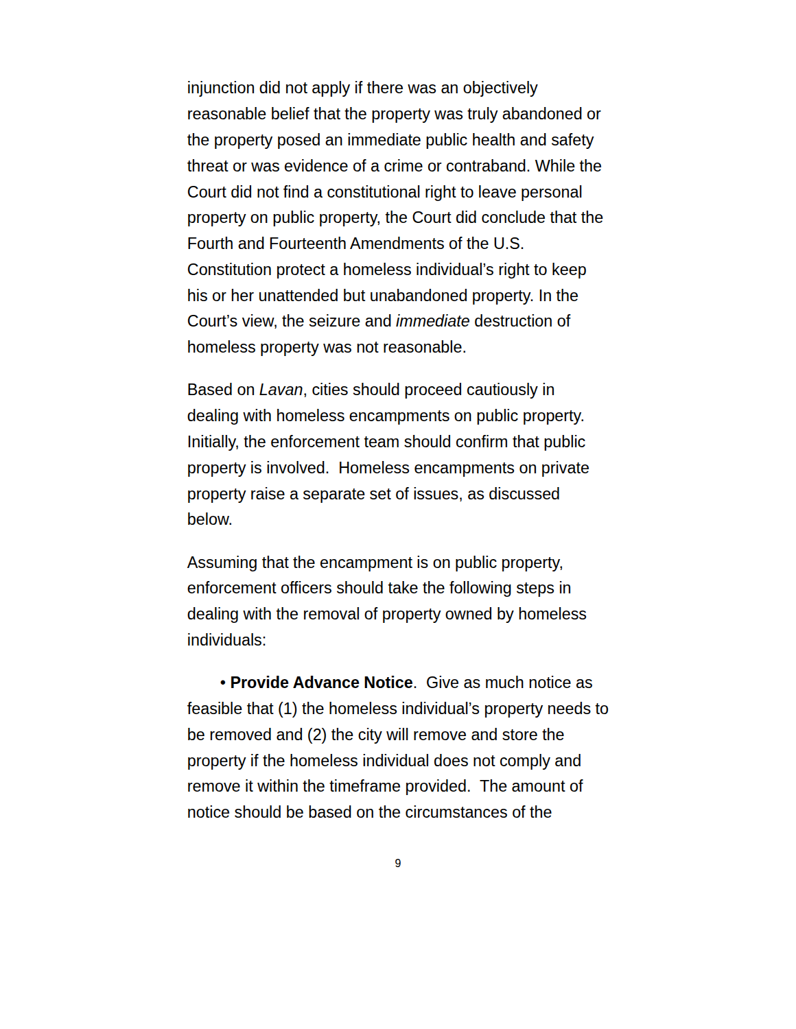injunction did not apply if there was an objectively reasonable belief that the property was truly abandoned or the property posed an immediate public health and safety threat or was evidence of a crime or contraband. While the Court did not find a constitutional right to leave personal property on public property, the Court did conclude that the Fourth and Fourteenth Amendments of the U.S. Constitution protect a homeless individual’s right to keep his or her unattended but unabandoned property. In the Court’s view, the seizure and immediate destruction of homeless property was not reasonable.
Based on Lavan, cities should proceed cautiously in dealing with homeless encampments on public property. Initially, the enforcement team should confirm that public property is involved. Homeless encampments on private property raise a separate set of issues, as discussed below.
Assuming that the encampment is on public property, enforcement officers should take the following steps in dealing with the removal of property owned by homeless individuals:
• Provide Advance Notice. Give as much notice as feasible that (1) the homeless individual’s property needs to be removed and (2) the city will remove and store the property if the homeless individual does not comply and remove it within the timeframe provided. The amount of notice should be based on the circumstances of the
9